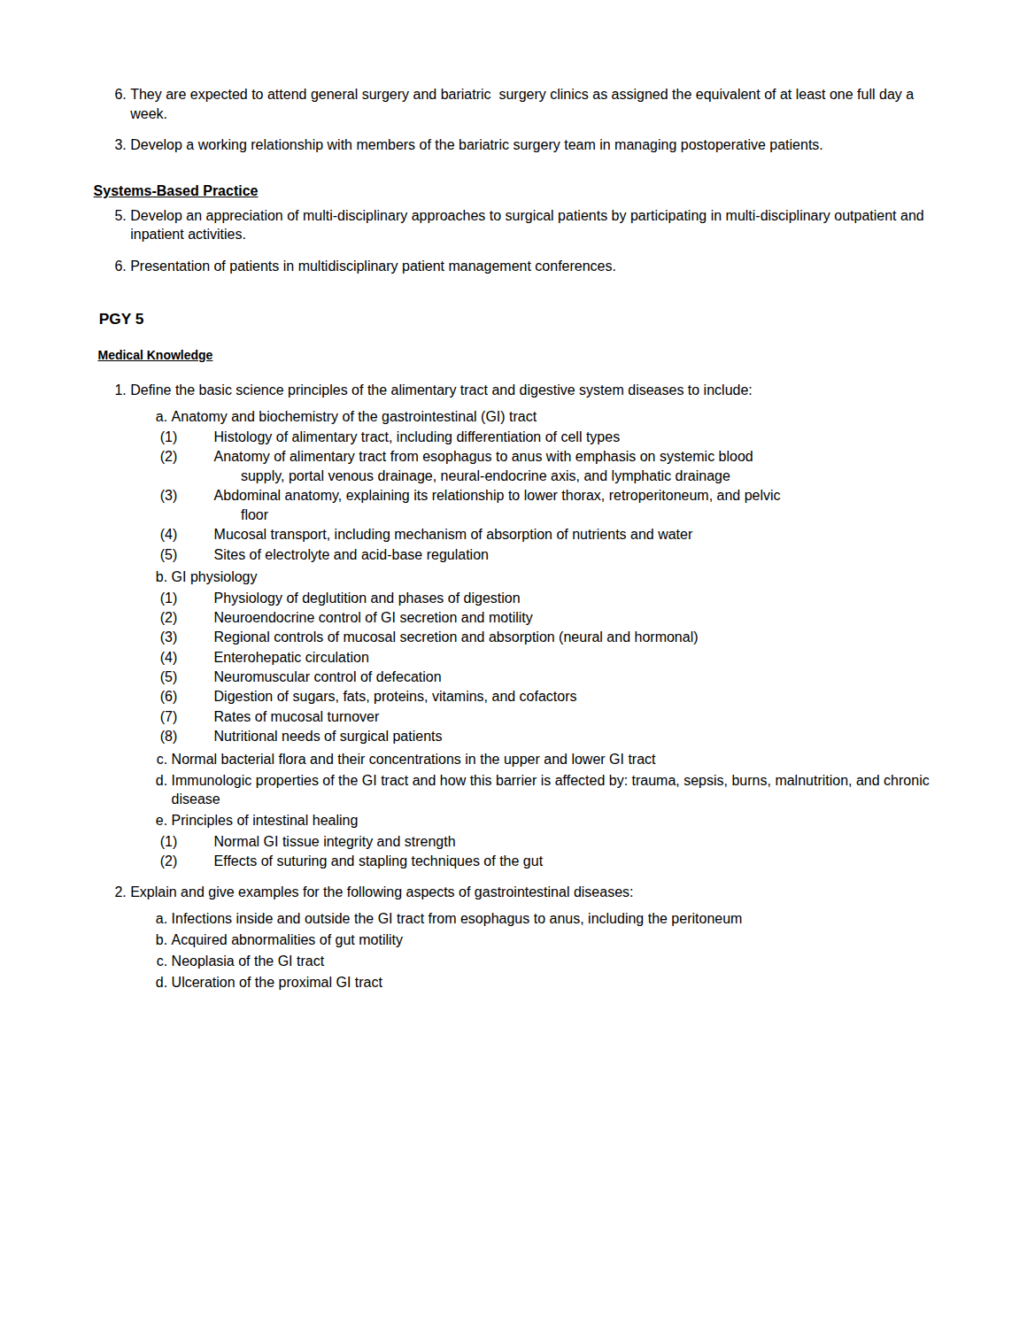They are expected to attend general surgery and bariatric surgery clinics as assigned the equivalent of at least one full day a week.
Develop a working relationship with members of the bariatric surgery team in managing postoperative patients.
Systems-Based Practice
Develop an appreciation of multi-disciplinary approaches to surgical patients by participating in multi-disciplinary outpatient and inpatient activities.
Presentation of patients in multidisciplinary patient management conferences.
PGY 5
Medical Knowledge
Define the basic science principles of the alimentary tract and digestive system diseases to include:
Anatomy and biochemistry of the gastrointestinal (GI) tract
(1) Histology of alimentary tract, including differentiation of cell types
(2) Anatomy of alimentary tract from esophagus to anus with emphasis on systemic blood supply, portal venous drainage, neural-endocrine axis, and lymphatic drainage
(3) Abdominal anatomy, explaining its relationship to lower thorax, retroperitoneum, and pelvic floor
(4) Mucosal transport, including mechanism of absorption of nutrients and water
(5) Sites of electrolyte and acid-base regulation
GI physiology
(1) Physiology of deglutition and phases of digestion
(2) Neuroendocrine control of GI secretion and motility
(3) Regional controls of mucosal secretion and absorption (neural and hormonal)
(4) Enterohepatic circulation
(5) Neuromuscular control of defecation
(6) Digestion of sugars, fats, proteins, vitamins, and cofactors
(7) Rates of mucosal turnover
(8) Nutritional needs of surgical patients
Normal bacterial flora and their concentrations in the upper and lower GI tract
Immunologic properties of the GI tract and how this barrier is affected by: trauma, sepsis, burns, malnutrition, and chronic disease
Principles of intestinal healing
(1) Normal GI tissue integrity and strength
(2) Effects of suturing and stapling techniques of the gut
Explain and give examples for the following aspects of gastrointestinal diseases:
Infections inside and outside the GI tract from esophagus to anus, including the peritoneum
Acquired abnormalities of gut motility
Neoplasia of the GI tract
Ulceration of the proximal GI tract